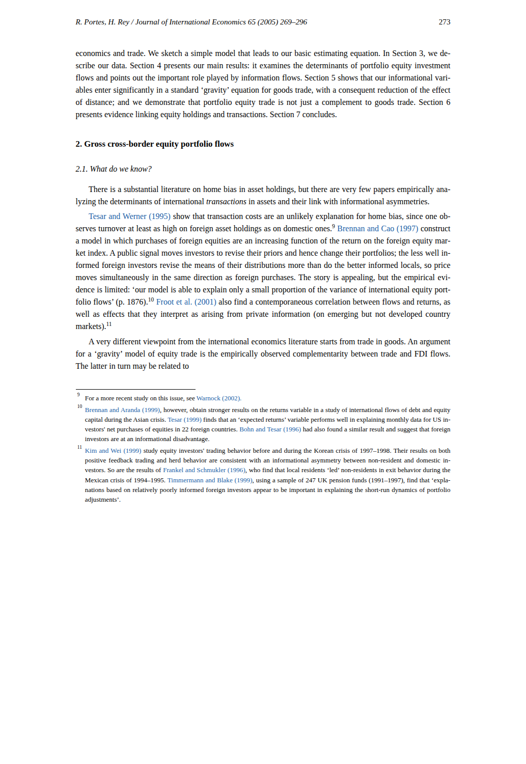R. Portes, H. Rey / Journal of International Economics 65 (2005) 269–296 273
economics and trade. We sketch a simple model that leads to our basic estimating equation. In Section 3, we describe our data. Section 4 presents our main results: it examines the determinants of portfolio equity investment flows and points out the important role played by information flows. Section 5 shows that our informational variables enter significantly in a standard ‘gravity’ equation for goods trade, with a consequent reduction of the effect of distance; and we demonstrate that portfolio equity trade is not just a complement to goods trade. Section 6 presents evidence linking equity holdings and transactions. Section 7 concludes.
2. Gross cross-border equity portfolio flows
2.1. What do we know?
There is a substantial literature on home bias in asset holdings, but there are very few papers empirically analyzing the determinants of international transactions in assets and their link with informational asymmetries.
Tesar and Werner (1995) show that transaction costs are an unlikely explanation for home bias, since one observes turnover at least as high on foreign asset holdings as on domestic ones.9 Brennan and Cao (1997) construct a model in which purchases of foreign equities are an increasing function of the return on the foreign equity market index. A public signal moves investors to revise their priors and hence change their portfolios; the less well informed foreign investors revise the means of their distributions more than do the better informed locals, so price moves simultaneously in the same direction as foreign purchases. The story is appealing, but the empirical evidence is limited: ‘our model is able to explain only a small proportion of the variance of international equity portfolio flows’ (p. 1876).10 Froot et al. (2001) also find a contemporaneous correlation between flows and returns, as well as effects that they interpret as arising from private information (on emerging but not developed country markets).11
A very different viewpoint from the international economics literature starts from trade in goods. An argument for a ‘gravity’ model of equity trade is the empirically observed complementarity between trade and FDI flows. The latter in turn may be related to
9 For a more recent study on this issue, see Warnock (2002).
10 Brennan and Aranda (1999), however, obtain stronger results on the returns variable in a study of international flows of debt and equity capital during the Asian crisis. Tesar (1999) finds that an ‘expected returns’ variable performs well in explaining monthly data for US investors' net purchases of equities in 22 foreign countries. Bohn and Tesar (1996) had also found a similar result and suggest that foreign investors are at an informational disadvantage.
11 Kim and Wei (1999) study equity investors' trading behavior before and during the Korean crisis of 1997–1998. Their results on both positive feedback trading and herd behavior are consistent with an informational asymmetry between non-resident and domestic investors. So are the results of Frankel and Schmukler (1996), who find that local residents ‘led’ non-residents in exit behavior during the Mexican crisis of 1994–1995. Timmermann and Blake (1999), using a sample of 247 UK pension funds (1991–1997), find that ‘explanations based on relatively poorly informed foreign investors appear to be important in explaining the short-run dynamics of portfolio adjustments’.